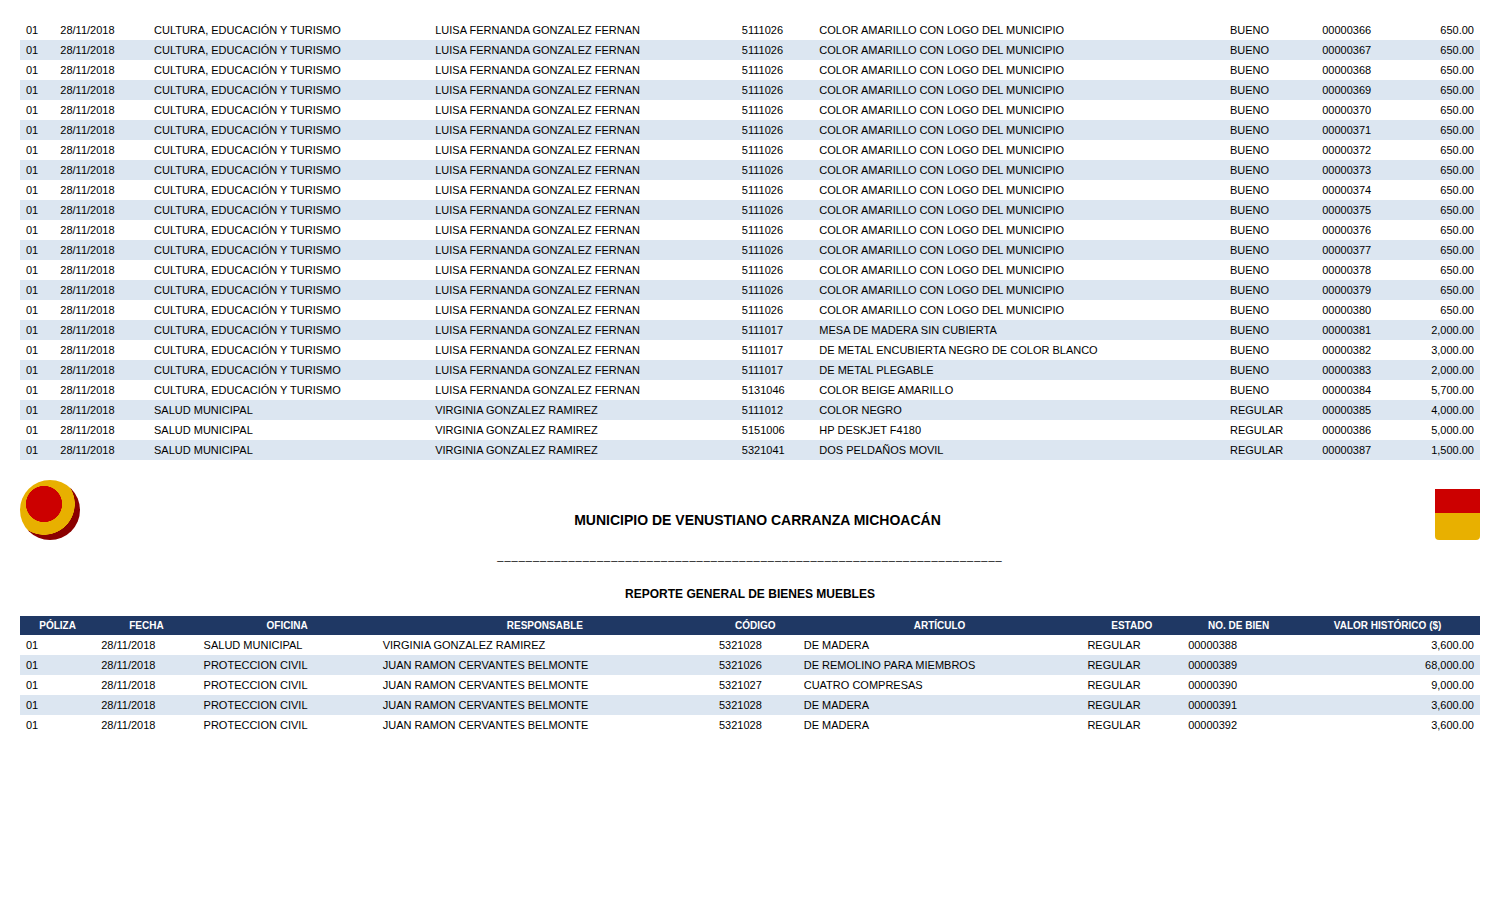| 01 | 28/11/2018 | CULTURA, EDUCACIÓN Y TURISMO | LUISA FERNANDA GONZALEZ FERNAN | 5111026 | COLOR AMARILLO CON LOGO DEL MUNICIPIO | BUENO | 00000366 | 650.00 |
| 01 | 28/11/2018 | CULTURA, EDUCACIÓN Y TURISMO | LUISA FERNANDA GONZALEZ FERNAN | 5111026 | COLOR AMARILLO CON LOGO DEL MUNICIPIO | BUENO | 00000367 | 650.00 |
| 01 | 28/11/2018 | CULTURA, EDUCACIÓN Y TURISMO | LUISA FERNANDA GONZALEZ FERNAN | 5111026 | COLOR AMARILLO CON LOGO DEL MUNICIPIO | BUENO | 00000368 | 650.00 |
| 01 | 28/11/2018 | CULTURA, EDUCACIÓN Y TURISMO | LUISA FERNANDA GONZALEZ FERNAN | 5111026 | COLOR AMARILLO CON LOGO DEL MUNICIPIO | BUENO | 00000369 | 650.00 |
| 01 | 28/11/2018 | CULTURA, EDUCACIÓN Y TURISMO | LUISA FERNANDA GONZALEZ FERNAN | 5111026 | COLOR AMARILLO CON LOGO DEL MUNICIPIO | BUENO | 00000370 | 650.00 |
| 01 | 28/11/2018 | CULTURA, EDUCACIÓN Y TURISMO | LUISA FERNANDA GONZALEZ FERNAN | 5111026 | COLOR AMARILLO CON LOGO DEL MUNICIPIO | BUENO | 00000371 | 650.00 |
| 01 | 28/11/2018 | CULTURA, EDUCACIÓN Y TURISMO | LUISA FERNANDA GONZALEZ FERNAN | 5111026 | COLOR AMARILLO CON LOGO DEL MUNICIPIO | BUENO | 00000372 | 650.00 |
| 01 | 28/11/2018 | CULTURA, EDUCACIÓN Y TURISMO | LUISA FERNANDA GONZALEZ FERNAN | 5111026 | COLOR AMARILLO CON LOGO DEL MUNICIPIO | BUENO | 00000373 | 650.00 |
| 01 | 28/11/2018 | CULTURA, EDUCACIÓN Y TURISMO | LUISA FERNANDA GONZALEZ FERNAN | 5111026 | COLOR AMARILLO CON LOGO DEL MUNICIPIO | BUENO | 00000374 | 650.00 |
| 01 | 28/11/2018 | CULTURA, EDUCACIÓN Y TURISMO | LUISA FERNANDA GONZALEZ FERNAN | 5111026 | COLOR AMARILLO CON LOGO DEL MUNICIPIO | BUENO | 00000375 | 650.00 |
| 01 | 28/11/2018 | CULTURA, EDUCACIÓN Y TURISMO | LUISA FERNANDA GONZALEZ FERNAN | 5111026 | COLOR AMARILLO CON LOGO DEL MUNICIPIO | BUENO | 00000376 | 650.00 |
| 01 | 28/11/2018 | CULTURA, EDUCACIÓN Y TURISMO | LUISA FERNANDA GONZALEZ FERNAN | 5111026 | COLOR AMARILLO CON LOGO DEL MUNICIPIO | BUENO | 00000377 | 650.00 |
| 01 | 28/11/2018 | CULTURA, EDUCACIÓN Y TURISMO | LUISA FERNANDA GONZALEZ FERNAN | 5111026 | COLOR AMARILLO CON LOGO DEL MUNICIPIO | BUENO | 00000378 | 650.00 |
| 01 | 28/11/2018 | CULTURA, EDUCACIÓN Y TURISMO | LUISA FERNANDA GONZALEZ FERNAN | 5111026 | COLOR AMARILLO CON LOGO DEL MUNICIPIO | BUENO | 00000379 | 650.00 |
| 01 | 28/11/2018 | CULTURA, EDUCACIÓN Y TURISMO | LUISA FERNANDA GONZALEZ FERNAN | 5111026 | COLOR AMARILLO CON LOGO DEL MUNICIPIO | BUENO | 00000380 | 650.00 |
| 01 | 28/11/2018 | CULTURA, EDUCACIÓN Y TURISMO | LUISA FERNANDA GONZALEZ FERNAN | 5111017 | MESA DE MADERA SIN CUBIERTA | BUENO | 00000381 | 2,000.00 |
| 01 | 28/11/2018 | CULTURA, EDUCACIÓN Y TURISMO | LUISA FERNANDA GONZALEZ FERNAN | 5111017 | DE METAL ENCUBIERTA NEGRO DE COLOR BLANCO | BUENO | 00000382 | 3,000.00 |
| 01 | 28/11/2018 | CULTURA, EDUCACIÓN Y TURISMO | LUISA FERNANDA GONZALEZ FERNAN | 5111017 | DE METAL PLEGABLE | BUENO | 00000383 | 2,000.00 |
| 01 | 28/11/2018 | CULTURA, EDUCACIÓN Y TURISMO | LUISA FERNANDA GONZALEZ FERNAN | 5131046 | COLOR BEIGE AMARILLO | BUENO | 00000384 | 5,700.00 |
| 01 | 28/11/2018 | SALUD MUNICIPAL | VIRGINIA GONZALEZ RAMIREZ | 5111012 | COLOR NEGRO | REGULAR | 00000385 | 4,000.00 |
| 01 | 28/11/2018 | SALUD MUNICIPAL | VIRGINIA GONZALEZ RAMIREZ | 5151006 | HP DESKJET F4180 | REGULAR | 00000386 | 5,000.00 |
| 01 | 28/11/2018 | SALUD MUNICIPAL | VIRGINIA GONZALEZ RAMIREZ | 5321041 | DOS PELDAÑOS MOVIL | REGULAR | 00000387 | 1,500.00 |
MUNICIPIO DE VENUSTIANO CARRANZA MICHOACÁN
_______________________________________________________________________
REPORTE GENERAL DE BIENES MUEBLES
| PÓLIZA | FECHA | OFICINA | RESPONSABLE | CÓDIGO | ARTÍCULO | ESTADO | NO. DE BIEN | VALOR HISTÓRICO ($) |
| --- | --- | --- | --- | --- | --- | --- | --- | --- |
| 01 | 28/11/2018 | SALUD MUNICIPAL | VIRGINIA GONZALEZ RAMIREZ | 5321028 | DE MADERA | REGULAR | 00000388 | 3,600.00 |
| 01 | 28/11/2018 | PROTECCION CIVIL | JUAN RAMON CERVANTES BELMONTE | 5321026 | DE REMOLINO PARA MIEMBROS | REGULAR | 00000389 | 68,000.00 |
| 01 | 28/11/2018 | PROTECCION CIVIL | JUAN RAMON CERVANTES BELMONTE | 5321027 | CUATRO COMPRESAS | REGULAR | 00000390 | 9,000.00 |
| 01 | 28/11/2018 | PROTECCION CIVIL | JUAN RAMON CERVANTES BELMONTE | 5321028 | DE MADERA | REGULAR | 00000391 | 3,600.00 |
| 01 | 28/11/2018 | PROTECCION CIVIL | JUAN RAMON CERVANTES BELMONTE | 5321028 | DE MADERA | REGULAR | 00000392 | 3,600.00 |